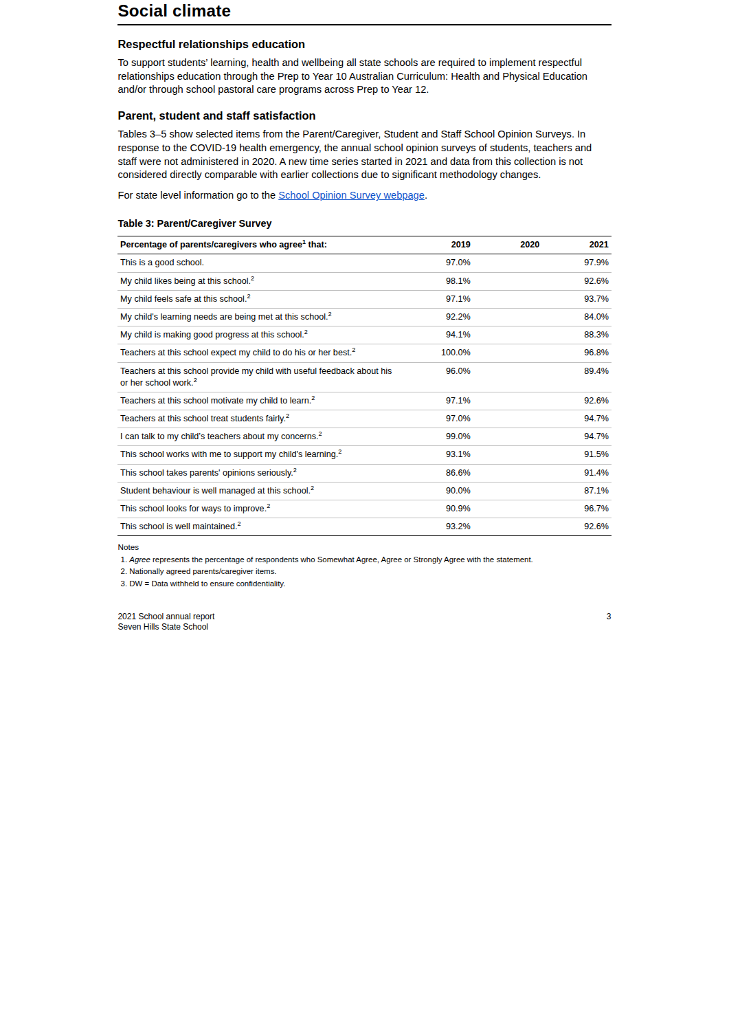Social climate
Respectful relationships education
To support students’ learning, health and wellbeing all state schools are required to implement respectful relationships education through the Prep to Year 10 Australian Curriculum: Health and Physical Education and/or through school pastoral care programs across Prep to Year 12.
Parent, student and staff satisfaction
Tables 3–5 show selected items from the Parent/Caregiver, Student and Staff School Opinion Surveys. In response to the COVID-19 health emergency, the annual school opinion surveys of students, teachers and staff were not administered in 2020. A new time series started in 2021 and data from this collection is not considered directly comparable with earlier collections due to significant methodology changes.
For state level information go to the School Opinion Survey webpage.
Table 3: Parent/Caregiver Survey
| Percentage of parents/caregivers who agree 1 that: | 2019 | 2020 | 2021 |
| --- | --- | --- | --- |
| This is a good school. | 97.0% | | 97.9% |
| My child likes being at this school. 2 | 98.1% | | 92.6% |
| My child feels safe at this school. 2 | 97.1% | | 93.7% |
| My child's learning needs are being met at this school. 2 | 92.2% | | 84.0% |
| My child is making good progress at this school. 2 | 94.1% | | 88.3% |
| Teachers at this school expect my child to do his or her best. 2 | 100.0% | | 96.8% |
| Teachers at this school provide my child with useful feedback about his or her school work. 2 | 96.0% | | 89.4% |
| Teachers at this school motivate my child to learn. 2 | 97.1% | | 92.6% |
| Teachers at this school treat students fairly. 2 | 97.0% | | 94.7% |
| I can talk to my child’s teachers about my concerns. 2 | 99.0% | | 94.7% |
| This school works with me to support my child's learning. 2 | 93.1% | | 91.5% |
| This school takes parents' opinions seriously. 2 | 86.6% | | 91.4% |
| Student behaviour is well managed at this school. 2 | 90.0% | | 87.1% |
| This school looks for ways to improve. 2 | 90.9% | | 96.7% |
| This school is well maintained. 2 | 93.2% | | 92.6% |
Notes
Agree represents the percentage of respondents who Somewhat Agree, Agree or Strongly Agree with the statement.
Nationally agreed parents/caregiver items.
DW = Data withheld to ensure confidentiality.
2021 School annual report
Seven Hills State School
3